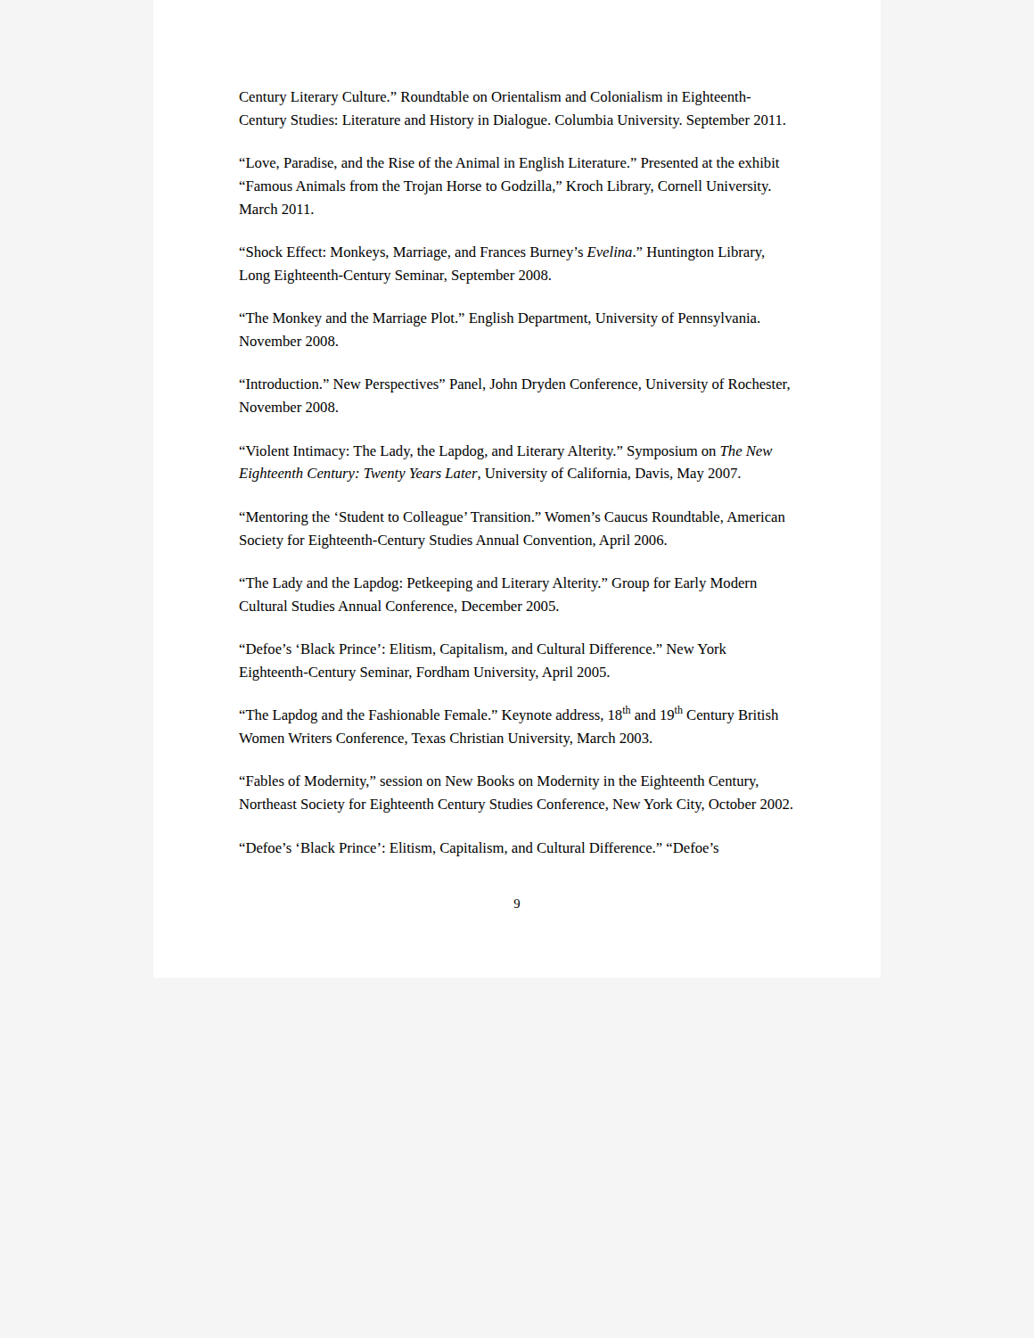Century Literary Culture.” Roundtable on Orientalism and Colonialism in Eighteenth-Century Studies: Literature and History in Dialogue. Columbia University. September 2011.
“Love, Paradise, and the Rise of the Animal in English Literature.” Presented at the exhibit “Famous Animals from the Trojan Horse to Godzilla,” Kroch Library, Cornell University. March 2011.
“Shock Effect: Monkeys, Marriage, and Frances Burney’s Evelina.” Huntington Library, Long Eighteenth-Century Seminar, September 2008.
“The Monkey and the Marriage Plot.” English Department, University of Pennsylvania. November 2008.
“Introduction.” New Perspectives” Panel, John Dryden Conference, University of Rochester, November 2008.
“Violent Intimacy: The Lady, the Lapdog, and Literary Alterity.” Symposium on The New Eighteenth Century: Twenty Years Later, University of California, Davis, May 2007.
“Mentoring the ‘Student to Colleague’ Transition.” Women’s Caucus Roundtable, American Society for Eighteenth-Century Studies Annual Convention, April 2006.
“The Lady and the Lapdog: Petkeeping and Literary Alterity.” Group for Early Modern Cultural Studies Annual Conference, December 2005.
“Defoe’s ‘Black Prince’: Elitism, Capitalism, and Cultural Difference.” New York Eighteenth-Century Seminar, Fordham University, April 2005.
“The Lapdog and the Fashionable Female.” Keynote address, 18th and 19th Century British Women Writers Conference, Texas Christian University, March 2003.
“Fables of Modernity,” session on New Books on Modernity in the Eighteenth Century, Northeast Society for Eighteenth Century Studies Conference, New York City, October 2002.
“Defoe’s ‘Black Prince’: Elitism, Capitalism, and Cultural Difference.” “Defoe’s
9